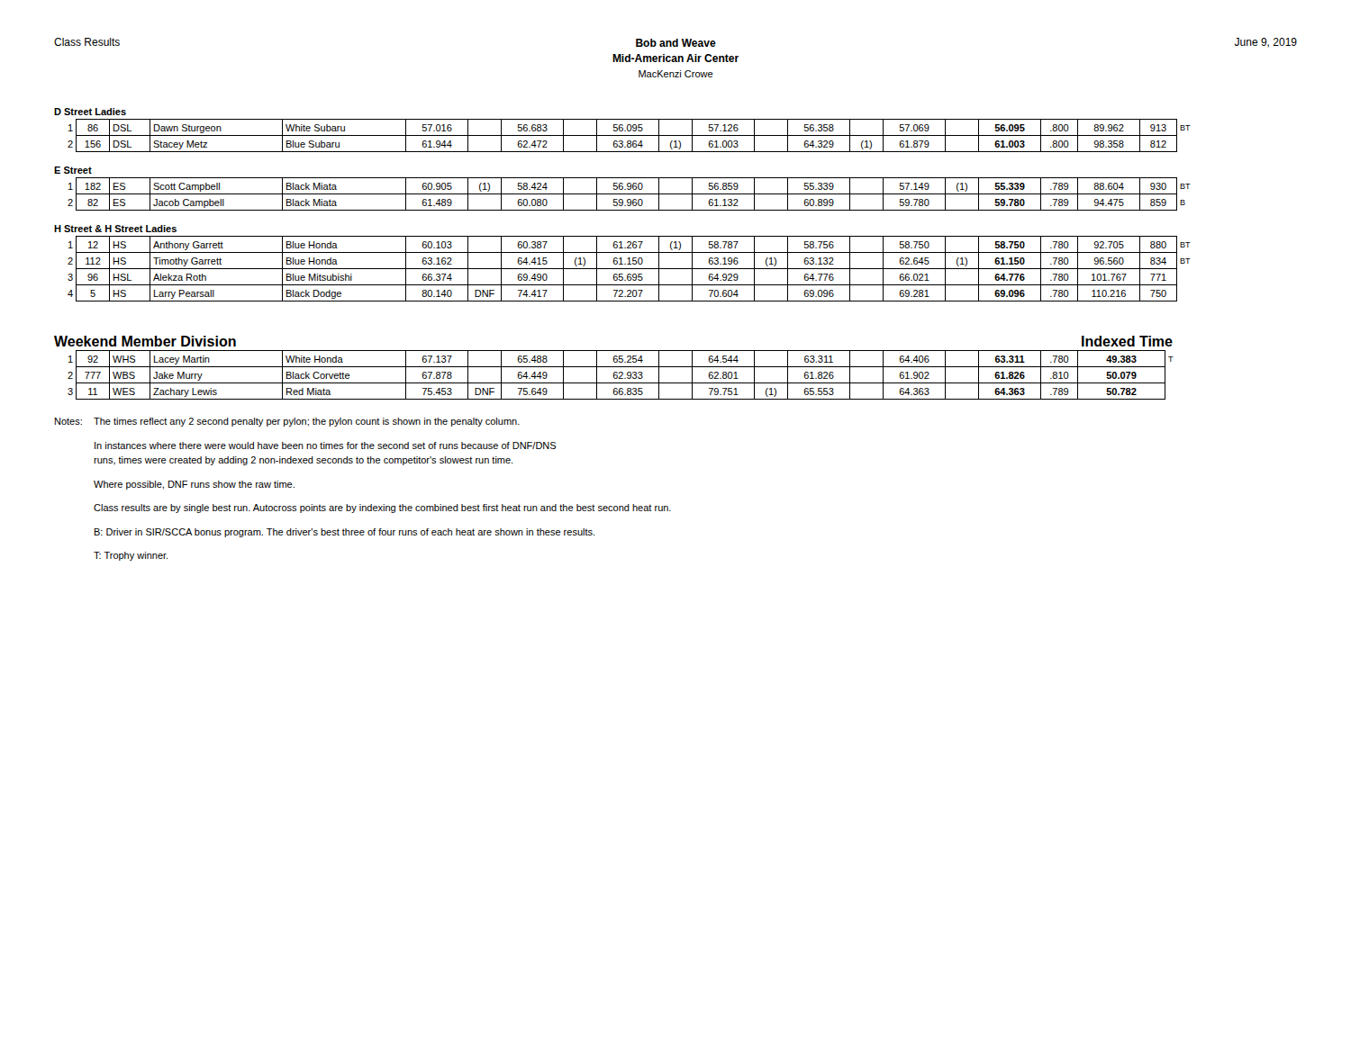Class Results
June 9, 2019
Bob and Weave
Mid-American Air Center
MacKenzi Crowe
D Street Ladies
| 1 | 86 | DSL | Dawn Sturgeon | White Subaru | 57.016 | | 56.683 | | 56.095 | | 57.126 | | 56.358 | | 57.069 | | 56.095 | .800 | 89.962 | 913 | BT |
| 2 | 156 | DSL | Stacey Metz | Blue Subaru | 61.944 | | 62.472 | | 63.864 | (1) | 61.003 | | 64.329 | (1) | 61.879 | | 61.003 | .800 | 98.358 | 812 | |
E Street
| 1 | 182 | ES | Scott Campbell | Black Miata | 60.905 | (1) | 58.424 | | 56.960 | | 56.859 | | 55.339 | | 57.149 | (1) | 55.339 | .789 | 88.604 | 930 | BT |
| 2 | 82 | ES | Jacob Campbell | Black Miata | 61.489 | | 60.080 | | 59.960 | | 61.132 | | 60.899 | | 59.780 | | 59.780 | .789 | 94.475 | 859 | B |
H Street & H Street Ladies
| 1 | 12 | HS | Anthony Garrett | Blue Honda | 60.103 | | 60.387 | | 61.267 | (1) | 58.787 | | 58.756 | | 58.750 | | 58.750 | .780 | 92.705 | 880 | BT |
| 2 | 112 | HS | Timothy Garrett | Blue Honda | 63.162 | | 64.415 | (1) | 61.150 | | 63.196 | (1) | 63.132 | | 62.645 | (1) | 61.150 | .780 | 96.560 | 834 | BT |
| 3 | 96 | HSL | Alekza Roth | Blue Mitsubishi | 66.374 | | 69.490 | | 65.695 | | 64.929 | | 64.776 | | 66.021 | | 64.776 | .780 | 101.767 | 771 | |
| 4 | 5 | HS | Larry Pearsall | Black Dodge | 80.140 | DNF | 74.417 | | 72.207 | | 70.604 | | 69.096 | | 69.281 | | 69.096 | .780 | 110.216 | 750 | |
Weekend Member Division Indexed Time
| 1 | 92 | WHS | Lacey Martin | White Honda | 67.137 | | 65.488 | | 65.254 | | 64.544 | | 63.311 | | 64.406 | | 63.311 | .780 | 49.383 | T |
| 2 | 777 | WBS | Jake Murry | Black Corvette | 67.878 | | 64.449 | | 62.933 | | 62.801 | | 61.826 | | 61.902 | | 61.826 | .810 | 50.079 | |
| 3 | 11 | WES | Zachary Lewis | Red Miata | 75.453 | DNF | 75.649 | | 66.835 | | 79.751 | (1) | 65.553 | | 64.363 | | 64.363 | .789 | 50.782 | |
Notes: The times reflect any 2 second penalty per pylon; the pylon count is shown in the penalty column.
In instances where there were would have been no times for the second set of runs because of DNF/DNS
runs, times were created by adding 2 non-indexed seconds to the competitor's slowest run time.
Where possible, DNF runs show the raw time.
Class results are by single best run. Autocross points are by indexing the combined best first heat run and the best second heat run.
B: Driver in SIR/SCCA bonus program. The driver's best three of four runs of each heat are shown in these results.
T: Trophy winner.